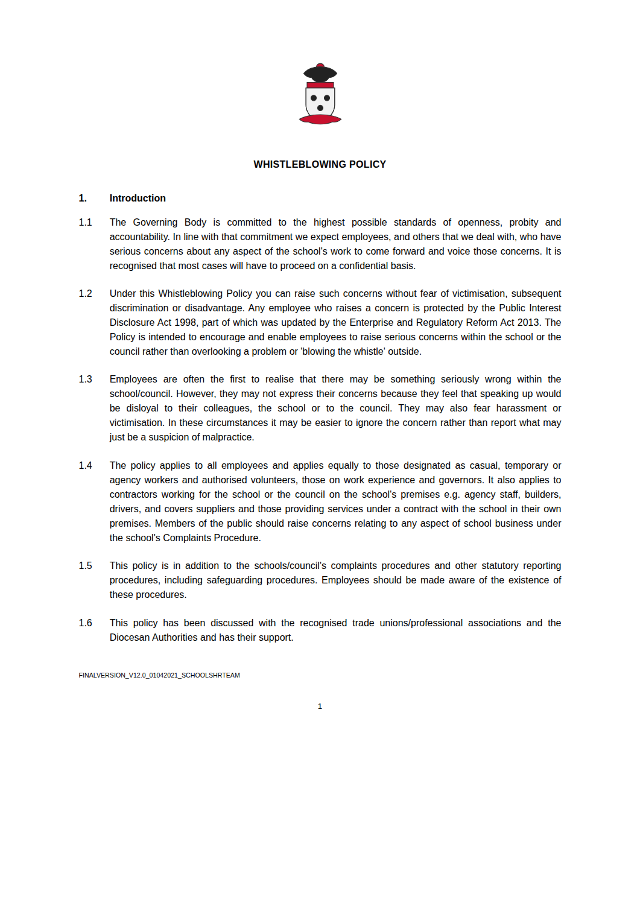Whistleblowing Policy
1. Introduction
1.1
The Governing Body is committed to the highest possible standards of openness, probity and accountability. In line with that commitment we expect employees, and others that we deal with, who have serious concerns about any aspect of the school's work to come forward and voice those concerns. It is recognised that most cases will have to proceed on a confidential basis.
1.2
Under this Whistleblowing Policy you can raise such concerns without fear of victimisation, subsequent discrimination or disadvantage. Any employee who raises a concern is protected by the Public Interest Disclosure Act 1998, part of which was updated by the Enterprise and Regulatory Reform Act 2013. The Policy is intended to encourage and enable employees to raise serious concerns within the school or the council rather than overlooking a problem or 'blowing the whistle' outside.
1.3
Employees are often the first to realise that there may be something seriously wrong within the school/council. However, they may not express their concerns because they feel that speaking up would be disloyal to their colleagues, the school or to the council. They may also fear harassment or victimisation. In these circumstances it may be easier to ignore the concern rather than report what may just be a suspicion of malpractice.
1.4
The policy applies to all employees and applies equally to those designated as casual, temporary or agency workers and authorised volunteers, those on work experience and governors. It also applies to contractors working for the school or the council on the school's premises e.g. agency staff, builders, drivers, and covers suppliers and those providing services under a contract with the school in their own premises. Members of the public should raise concerns relating to any aspect of school business under the school's Complaints Procedure.
1.5
This policy is in addition to the schools/council's complaints procedures and other statutory reporting procedures, including safeguarding procedures. Employees should be made aware of the existence of these procedures.
1.6
This policy has been discussed with the recognised trade unions/professional associations and the Diocesan Authorities and has their support.
FINALVERSION_V12.0_01042021_SCHOOLSHRTEAM
1